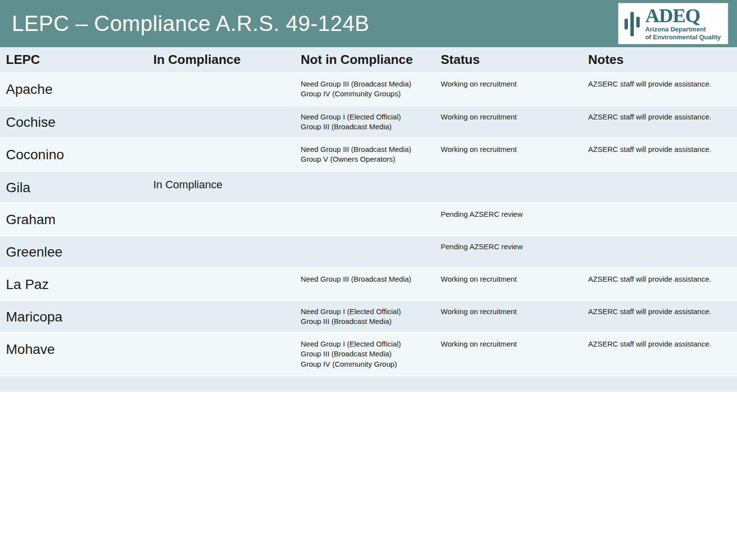LEPC – Compliance A.R.S. 49-124B
ADEQ
Arizona Department
of Environmental Quality
| LEPC | In Compliance | Not in Compliance | Status | Notes |
| --- | --- | --- | --- | --- |
| Apache | | Need Group III (Broadcast Media) Group IV (Community Groups) | Working on recruitment | AZSERC staff will provide assistance. |
| Cochise | | Need Group I (Elected Official) Group III (Broadcast Media) | Working on recruitment | AZSERC staff will provide assistance. |
| Coconino | | Need Group III (Broadcast Media) Group V (Owners Operators) | Working on recruitment | AZSERC staff will provide assistance. |
| Gila | In Compliance | | | |
| Graham | | | Pending AZSERC review | |
| Greenlee | | | Pending AZSERC review | |
| La Paz | | Need Group III (Broadcast Media) | Working on recruitment | AZSERC staff will provide assistance. |
| Maricopa | | Need Group I (Elected Official) Group III (Broadcast Media) | Working on recruitment | AZSERC staff will provide assistance. |
| Mohave | | Need Group I (Elected Official) Group III (Broadcast Media) Group IV (Community Group) | Working on recruitment | AZSERC staff will provide assistance. |